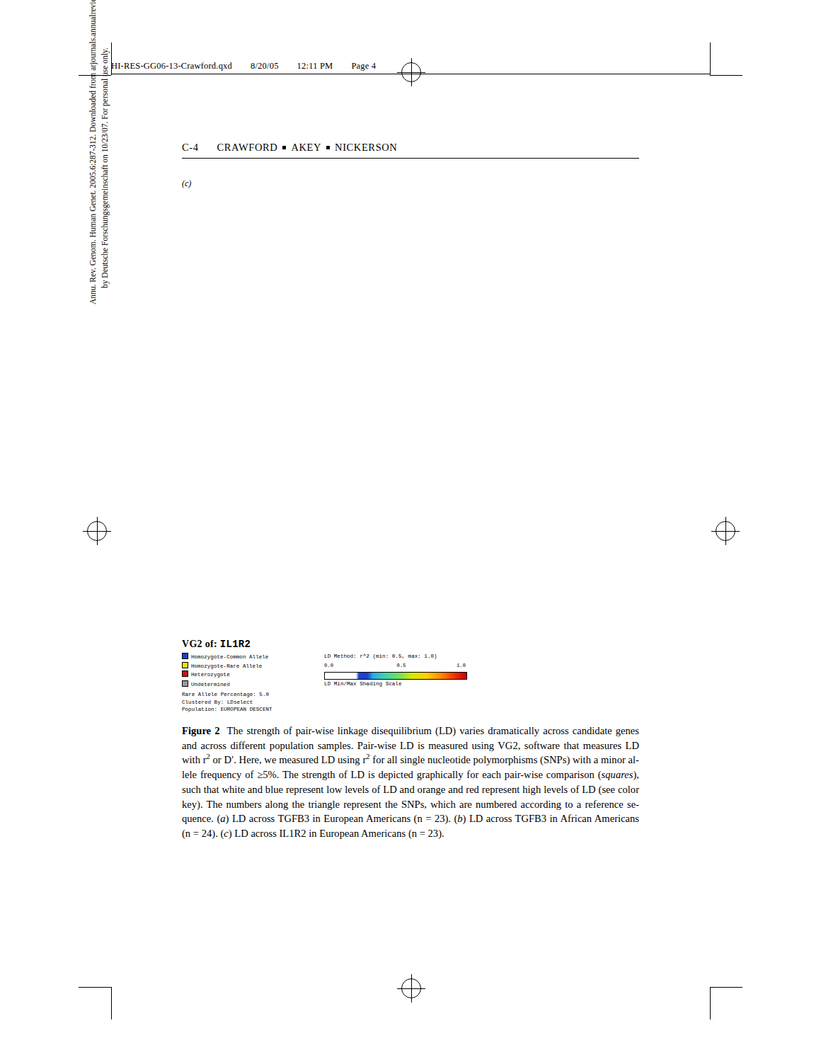HI-RES-GG06-13-Crawford.qxd 8/20/05 12:11 PM Page 4
C-4 CRAWFORD AKEY NICKERSON
Annu. Rev. Genom. Human Genet. 2005.6:287-312. Downloaded from arjournals.annualreviews.org
by Deutsche Forschungsgemeinschaft on 10/23/07. For personal use only.
(c)
VG2 of: IL1R2
| Homozygote-Common Allele | LD Method: r^2 (min: 0.5, max: 1.0) |
| Homozygote-Rare Allele | 0.0 0.5 1.0 |
| Heterozygote | |
| Undetermined | LD Min/Max Shading Scale |
| Rare Allele Percentage: 5.0 | |
| Clustered By: LDselect | |
| Population: EUROPEAN DESCENT | |
Figure 2 The strength of pair-wise linkage disequilibrium (LD) varies dramatically across candidate genes and across different population samples. Pair-wise LD is measured using VG2, software that measures LD with r2 or D′. Here, we measured LD using r2 for all single nucleotide polymorphisms (SNPs) with a minor allele frequency of ≥5%. The strength of LD is depicted graphically for each pair-wise comparison (squares), such that white and blue represent low levels of LD and orange and red represent high levels of LD (see color key). The numbers along the triangle represent the SNPs, which are numbered according to a reference sequence. (a) LD across TGFB3 in European Americans (n = 23). (b) LD across TGFB3 in African Americans (n = 24). (c) LD across IL1R2 in European Americans (n = 23).